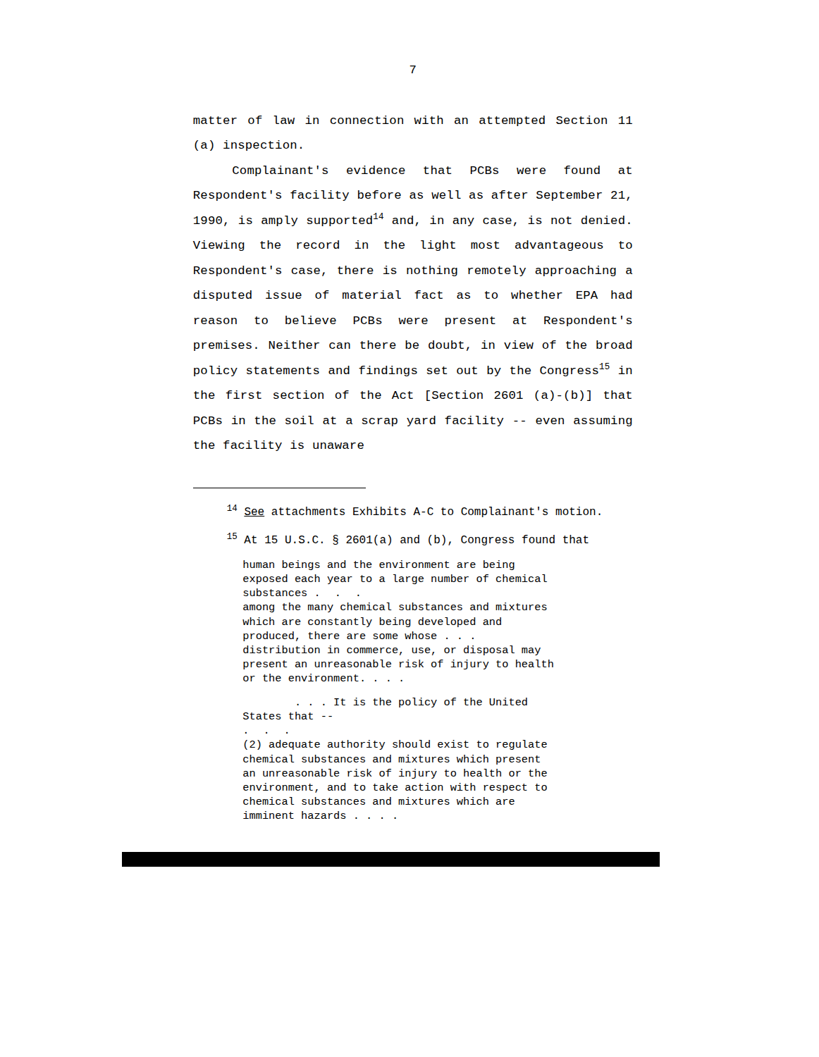7
matter of law in connection with an attempted Section 11 (a) inspection.
Complainant's evidence that PCBs were found at Respondent's facility before as well as after September 21, 1990, is amply supported14 and, in any case, is not denied. Viewing the record in the light most advantageous to Respondent's case, there is nothing remotely approaching a disputed issue of material fact as to whether EPA had reason to believe PCBs were present at Respondent's premises. Neither can there be doubt, in view of the broad policy statements and findings set out by the Congress15 in the first section of the Act [Section 2601 (a)-(b)] that PCBs in the soil at a scrap yard facility -- even assuming the facility is unaware
14 See attachments Exhibits A-C to Complainant's motion.
15 At 15 U.S.C. § 2601(a) and (b), Congress found that
human beings and the environment are being exposed each year to a large number of chemical substances . . .
among the many chemical substances and mixtures which are constantly being developed and produced, there are some whose . . . distribution in commerce, use, or disposal may present an unreasonable risk of injury to health or the environment. . . .
. . . It is the policy of the United States that --
. . .
(2) adequate authority should exist to regulate chemical substances and mixtures which present an unreasonable risk of injury to health or the environment, and to take action with respect to chemical substances and mixtures which are imminent hazards . . . .